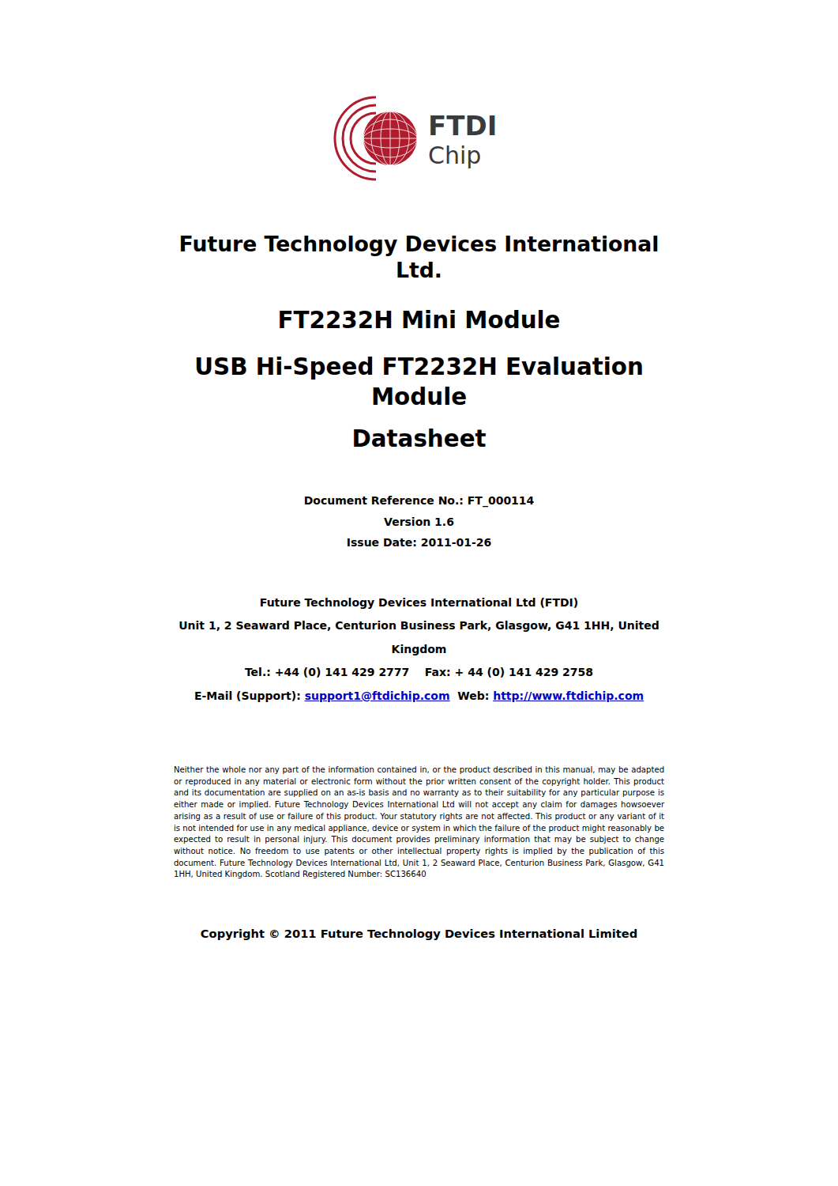FTDI Chip FTDI Chip
Future Technology Devices International Ltd.
FT2232H Mini Module
USB Hi-Speed FT2232H Evaluation Module
Datasheet
Document Reference No.: FT_000114
Version 1.6
Issue Date: 2011-01-26
Future Technology Devices International Ltd (FTDI)
Unit 1, 2 Seaward Place, Centurion Business Park, Glasgow, G41 1HH, United Kingdom
Tel.: +44 (0) 141 429 2777 Fax: + 44 (0) 141 429 2758
E-Mail (Support): support1@ftdichip.com Web: http://www.ftdichip.com
Neither the whole nor any part of the information contained in, or the product described in this manual, may be adapted or reproduced in any material or electronic form without the prior written consent of the copyright holder. This product and its documentation are supplied on an as-is basis and no warranty as to their suitability for any particular purpose is either made or implied. Future Technology Devices International Ltd will not accept any claim for damages howsoever arising as a result of use or failure of this product. Your statutory rights are not affected. This product or any variant of it is not intended for use in any medical appliance, device or system in which the failure of the product might reasonably be expected to result in personal injury. This document provides preliminary information that may be subject to change without notice. No freedom to use patents or other intellectual property rights is implied by the publication of this document. Future Technology Devices International Ltd, Unit 1, 2 Seaward Place, Centurion Business Park, Glasgow, G41 1HH, United Kingdom. Scotland Registered Number: SC136640
Copyright © 2011 Future Technology Devices International Limited